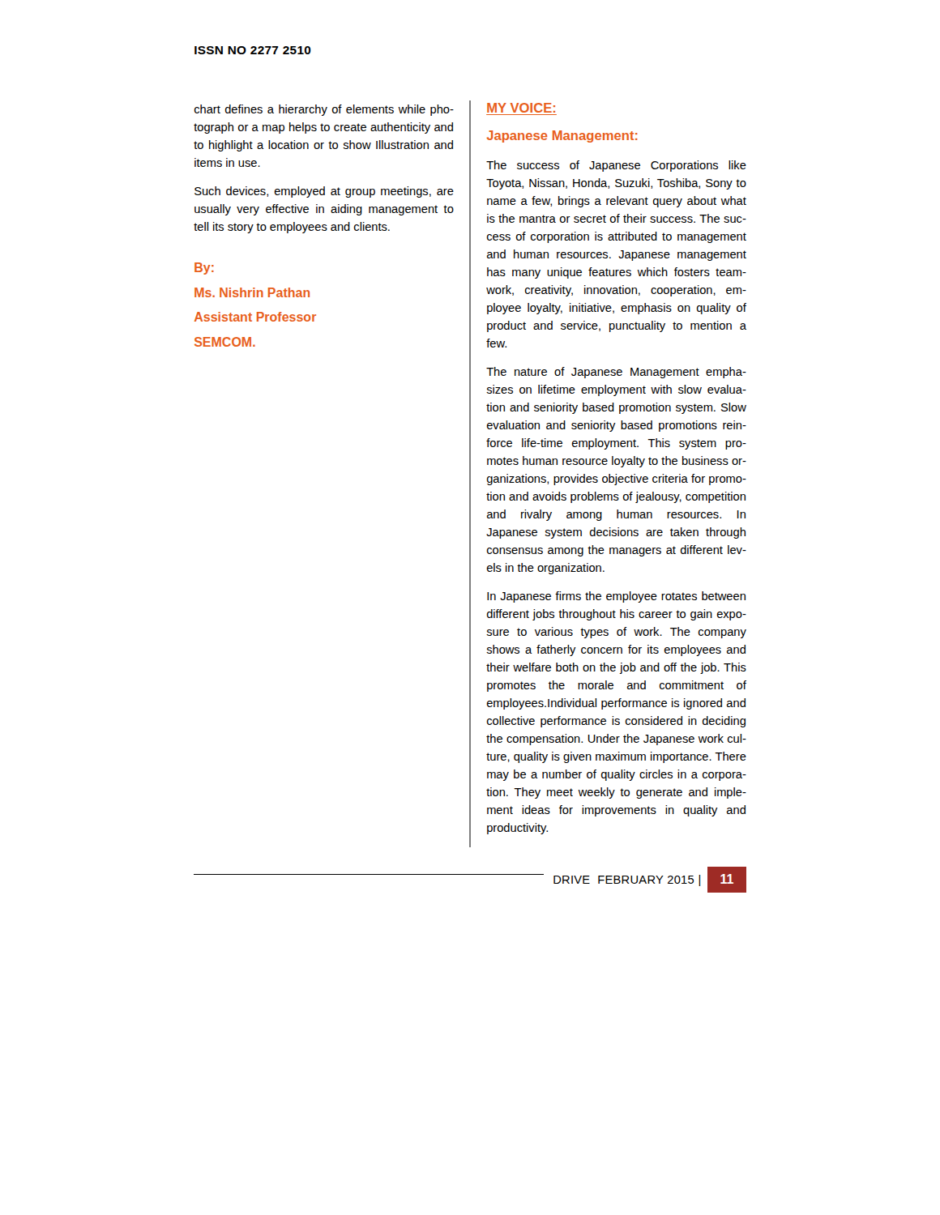ISSN NO 2277 2510
chart defines a hierarchy of elements while photograph or a map helps to create authenticity and to highlight a location or to show Illustration and items in use.
Such devices, employed at group meetings, are usually very effective in aiding management to tell its story to employees and clients.
By:
Ms. Nishrin Pathan
Assistant Professor
SEMCOM.
MY VOICE:
Japanese Management:
The success of Japanese Corporations like Toyota, Nissan, Honda, Suzuki, Toshiba, Sony to name a few, brings a relevant query about what is the mantra or secret of their success. The success of corporation is attributed to management and human resources. Japanese management has many unique features which fosters teamwork, creativity, innovation, cooperation, employee loyalty, initiative, emphasis on quality of product and service, punctuality to mention a few.
The nature of Japanese Management emphasizes on lifetime employment with slow evaluation and seniority based promotion system. Slow evaluation and seniority based promotions reinforce life-time employment. This system promotes human resource loyalty to the business organizations, provides objective criteria for promotion and avoids problems of jealousy, competition and rivalry among human resources. In Japanese system decisions are taken through consensus among the managers at different levels in the organization.
In Japanese firms the employee rotates between different jobs throughout his career to gain exposure to various types of work. The company shows a fatherly concern for its employees and their welfare both on the job and off the job. This promotes the morale and commitment of employees.Individual performance is ignored and collective performance is considered in deciding the compensation. Under the Japanese work culture, quality is given maximum importance. There may be a number of quality circles in a corporation. They meet weekly to generate and implement ideas for improvements in quality and productivity.
DRIVE FEBRUARY 2015 |
11